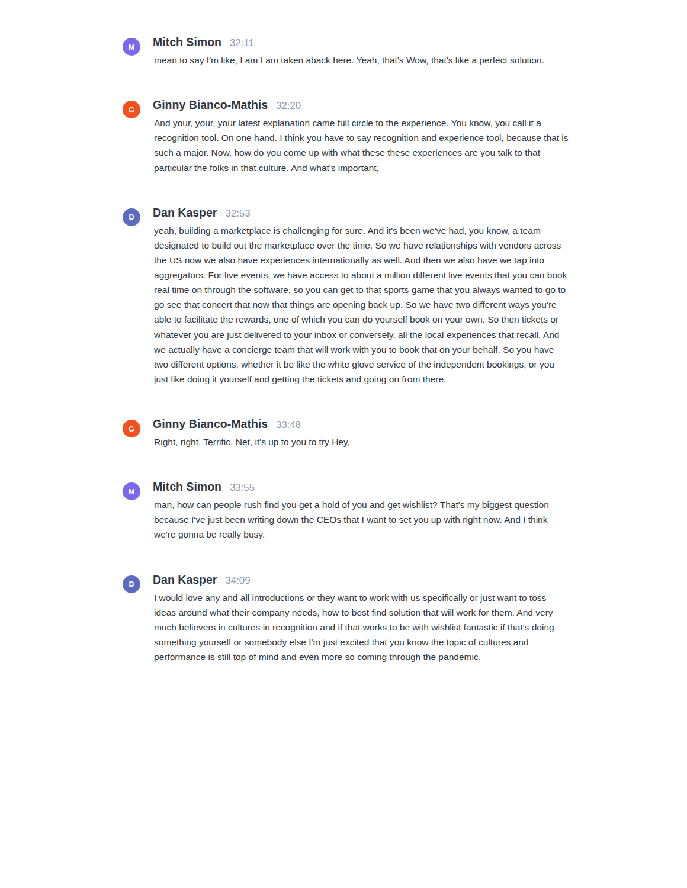M
Mitch Simon 32:11
mean to say I'm like, I am I am taken aback here. Yeah, that's Wow, that's like a perfect solution.
G
Ginny Bianco-Mathis 32:20
And your, your, your latest explanation came full circle to the experience. You know, you call it a recognition tool. On one hand. I think you have to say recognition and experience tool, because that is such a major. Now, how do you come up with what these these experiences are you talk to that particular the folks in that culture. And what's important,
D
Dan Kasper 32:53
yeah, building a marketplace is challenging for sure. And it's been we've had, you know, a team designated to build out the marketplace over the time. So we have relationships with vendors across the US now we also have experiences internationally as well. And then we also have we tap into aggregators. For live events, we have access to about a million different live events that you can book real time on through the software, so you can get to that sports game that you always wanted to go to go see that concert that now that things are opening back up. So we have two different ways you're able to facilitate the rewards, one of which you can do yourself book on your own. So then tickets or whatever you are just delivered to your inbox or conversely, all the local experiences that recall. And we actually have a concierge team that will work with you to book that on your behalf. So you have two different options, whether it be like the white glove service of the independent bookings, or you just like doing it yourself and getting the tickets and going on from there.
G
Ginny Bianco-Mathis 33:48
Right, right. Terrific. Net, it's up to you to try Hey,
M
Mitch Simon 33:55
man, how can people rush find you get a hold of you and get wishlist? That's my biggest question because I've just been writing down the CEOs that I want to set you up with right now. And I think we're gonna be really busy.
D
Dan Kasper 34:09
I would love any and all introductions or they want to work with us specifically or just want to toss ideas around what their company needs, how to best find solution that will work for them. And very much believers in cultures in recognition and if that works to be with wishlist fantastic if that's doing something yourself or somebody else I'm just excited that you know the topic of cultures and performance is still top of mind and even more so coming through the pandemic.